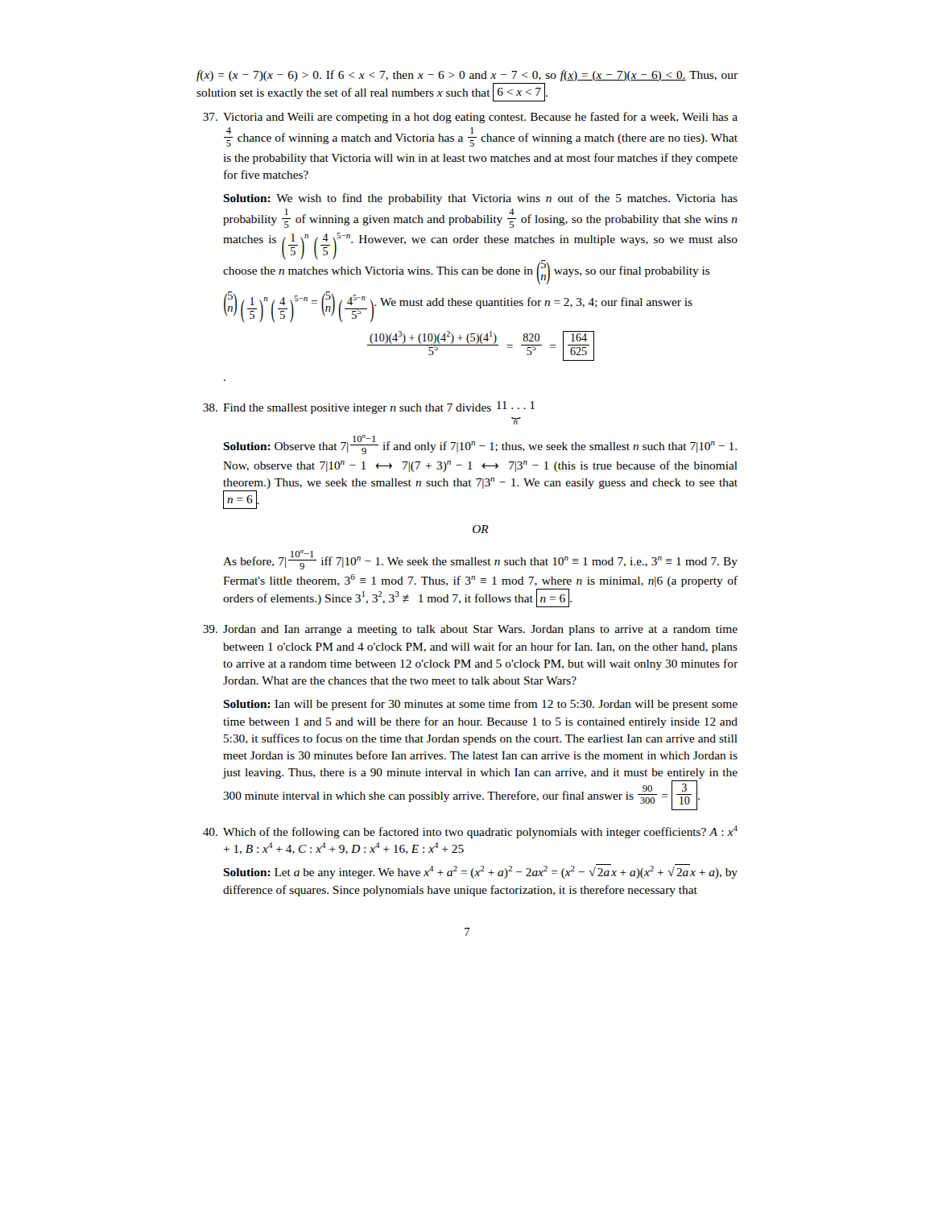f(x) = (x − 7)(x − 6) > 0. If 6 < x < 7, then x − 6 > 0 and x − 7 < 0, so f(x) = (x − 7)(x − 6) < 0. Thus, our solution set is exactly the set of all real numbers x such that 6 < x < 7.
37.
Victoria and Weili are competing in a hot dog eating contest. Because he fasted for a week, Weili has a 45 chance of winning a match and Victoria has a 15 chance of winning a match (there are no ties). What is the probability that Victoria will win in at least two matches and at most four matches if they compete for five matches?
Solution: We wish to find the probability that Victoria wins n out of the 5 matches. Victoria has probability 15 of winning a given match and probability 45 of losing, so the probability that she wins n matches is (15)n (45)5−n. However, we can order these matches in multiple ways, so we must also choose the n matches which Victoria wins. This can be done in (5 n) ways, so our final probability is
(5 n) (15)n (45)5−n = (5 n) (45−n 55). We must add these quantities for n = 2, 3, 4; our final answer is
(10)(43) + (10)(42) + (5)(41) 55 = 82055 = 164625
.
38.
Find the smallest positive integer n such that 7 divides 11 . . . 1⏟n
Solution: Observe that 7|10n−19 if and only if 7|10n − 1; thus, we seek the smallest n such that 7|10n − 1. Now, observe that 7|10n − 1 ⟷ 7|(7 + 3)n − 1 ⟷ 7|3n − 1 (this is true because of the binomial theorem.) Thus, we seek the smallest n such that 7|3n − 1. We can easily guess and check to see that n = 6.
OR
As before, 7|10n−19 iff 7|10n − 1. We seek the smallest n such that 10n ≡ 1 mod 7, i.e., 3n ≡ 1 mod 7. By Fermat's little theorem, 36 ≡ 1 mod 7. Thus, if 3n ≡ 1 mod 7, where n is minimal, n|6 (a property of orders of elements.) Since 31, 32, 33 ≢ 1 mod 7, it follows that n = 6.
39.
Jordan and Ian arrange a meeting to talk about Star Wars. Jordan plans to arrive at a random time between 1 o'clock PM and 4 o'clock PM, and will wait for an hour for Ian. Ian, on the other hand, plans to arrive at a random time between 12 o'clock PM and 5 o'clock PM, but will wait onlny 30 minutes for Jordan. What are the chances that the two meet to talk about Star Wars?
Solution: Ian will be present for 30 minutes at some time from 12 to 5:30. Jordan will be present some time between 1 and 5 and will be there for an hour. Because 1 to 5 is contained entirely inside 12 and 5:30, it suffices to focus on the time that Jordan spends on the court. The earliest Ian can arrive and still meet Jordan is 30 minutes before Ian arrives. The latest Ian can arrive is the moment in which Jordan is just leaving. Thus, there is a 90 minute interval in which Ian can arrive, and it must be entirely in the 300 minute interval in which she can possibly arrive. Therefore, our final answer is 90300 = 310.
40.
Which of the following can be factored into two quadratic polynomials with integer coefficients? A : x4 + 1, B : x4 + 4, C : x4 + 9, D : x4 + 16, E : x4 + 25
Solution: Let a be any integer. We have x4 + a2 = (x2 + a)2 − 2ax2 = (x2 − √2a x + a)(x2 + √2a x + a), by difference of squares. Since polynomials have unique factorization, it is therefore necessary that
7